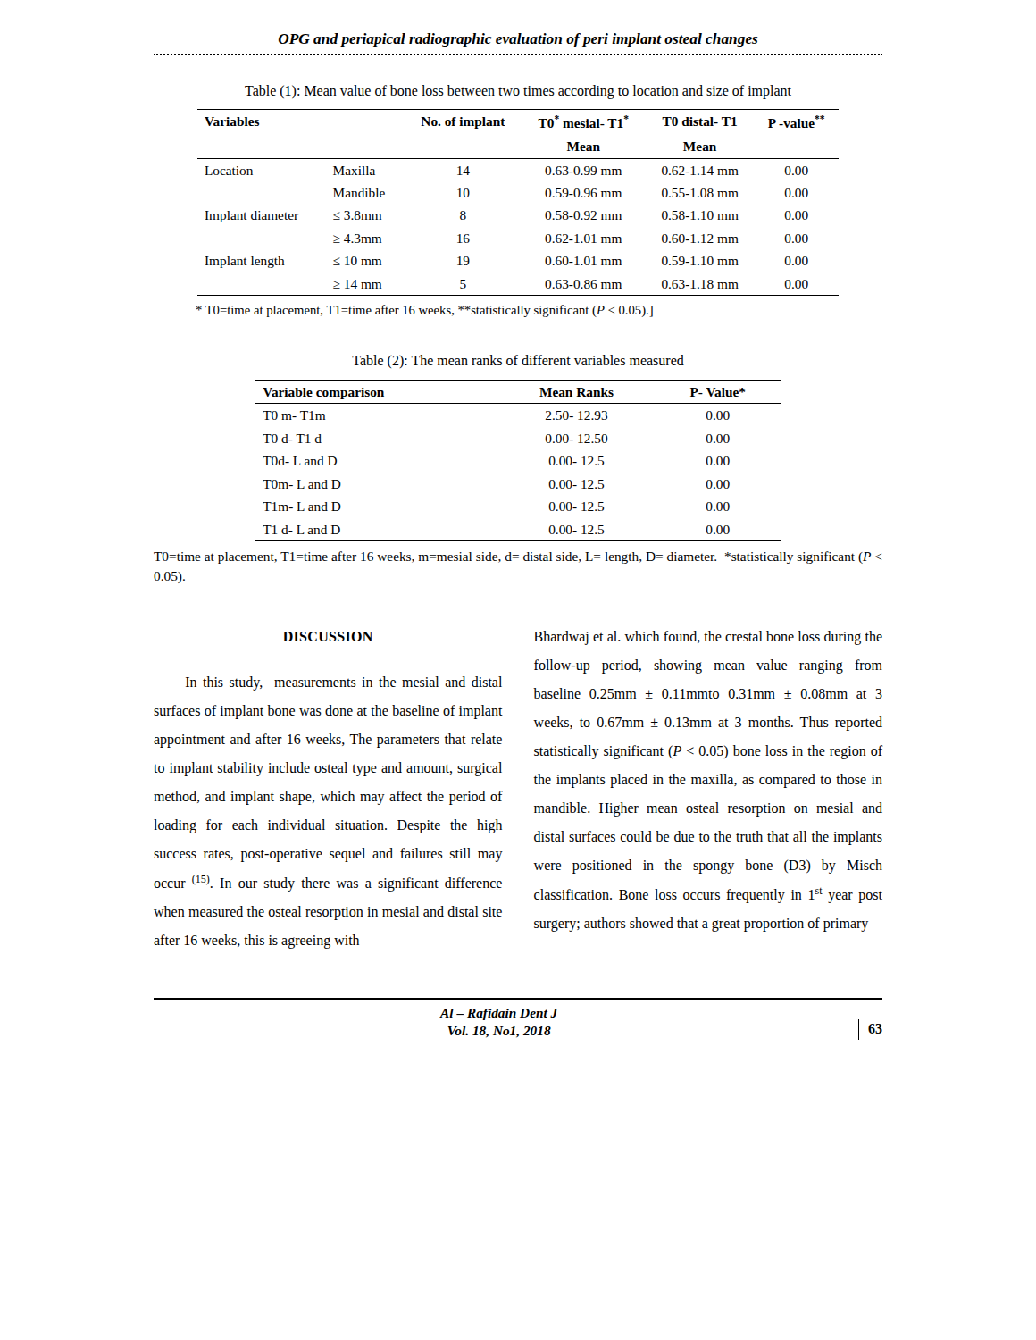OPG and periapical radiographic evaluation of peri implant osteal changes
Table (1): Mean value of bone loss between two times according to location and size of implant
| Variables | | No. of implant | T0 * mesial- T1 * | T0 distal- T1 | P -value ** |
| --- | --- | --- | --- | --- | --- |
| | | | Mean | Mean | |
| Location | Maxilla | 14 | 0.63-0.99 mm | 0.62-1.14 mm | 0.00 |
| | Mandible | 10 | 0.59-0.96 mm | 0.55-1.08 mm | 0.00 |
| Implant diameter | ≤ 3.8mm | 8 | 0.58-0.92 mm | 0.58-1.10 mm | 0.00 |
| | ≥ 4.3mm | 16 | 0.62-1.01 mm | 0.60-1.12 mm | 0.00 |
| Implant length | ≤ 10 mm | 19 | 0.60-1.01 mm | 0.59-1.10 mm | 0.00 |
| | ≥ 14 mm | 5 | 0.63-0.86 mm | 0.63-1.18 mm | 0.00 |
* T0=time at placement, T1=time after 16 weeks, **statistically significant (P < 0.05).]
Table (2): The mean ranks of different variables measured
| Variable comparison | Mean Ranks | P- Value* |
| --- | --- | --- |
| T0 m- T1m | 2.50- 12.93 | 0.00 |
| T0 d- T1 d | 0.00- 12.50 | 0.00 |
| T0d- L and D | 0.00- 12.5 | 0.00 |
| T0m- L and D | 0.00- 12.5 | 0.00 |
| T1m- L and D | 0.00- 12.5 | 0.00 |
| T1 d- L and D | 0.00- 12.5 | 0.00 |
T0=time at placement, T1=time after 16 weeks, m=mesial side, d= distal side, L= length, D= diameter. *statistically significant (P < 0.05).
DISCUSSION
In this study, measurements in the mesial and distal surfaces of implant bone was done at the baseline of implant appointment and after 16 weeks, The parameters that relate to implant stability include osteal type and amount, surgical method, and implant shape, which may affect the period of loading for each individual situation. Despite the high success rates, post-operative sequel and failures still may occur (15). In our study there was a significant difference when measured the osteal resorption in mesial and distal site after 16 weeks, this is agreeing with
Bhardwaj et al. which found, the crestal bone loss during the follow-up period, showing mean value ranging from baseline 0.25mm ± 0.11mmto 0.31mm ± 0.08mm at 3 weeks, to 0.67mm ± 0.13mm at 3 months. Thus reported statistically significant (P < 0.05) bone loss in the region of the implants placed in the maxilla, as compared to those in mandible. Higher mean osteal resorption on mesial and distal surfaces could be due to the truth that all the implants were positioned in the spongy bone (D3) by Misch classification. Bone loss occurs frequently in 1st year post surgery; authors showed that a great proportion of primary
Al – Rafidain Dent J
Vol. 18, No1, 2018
63